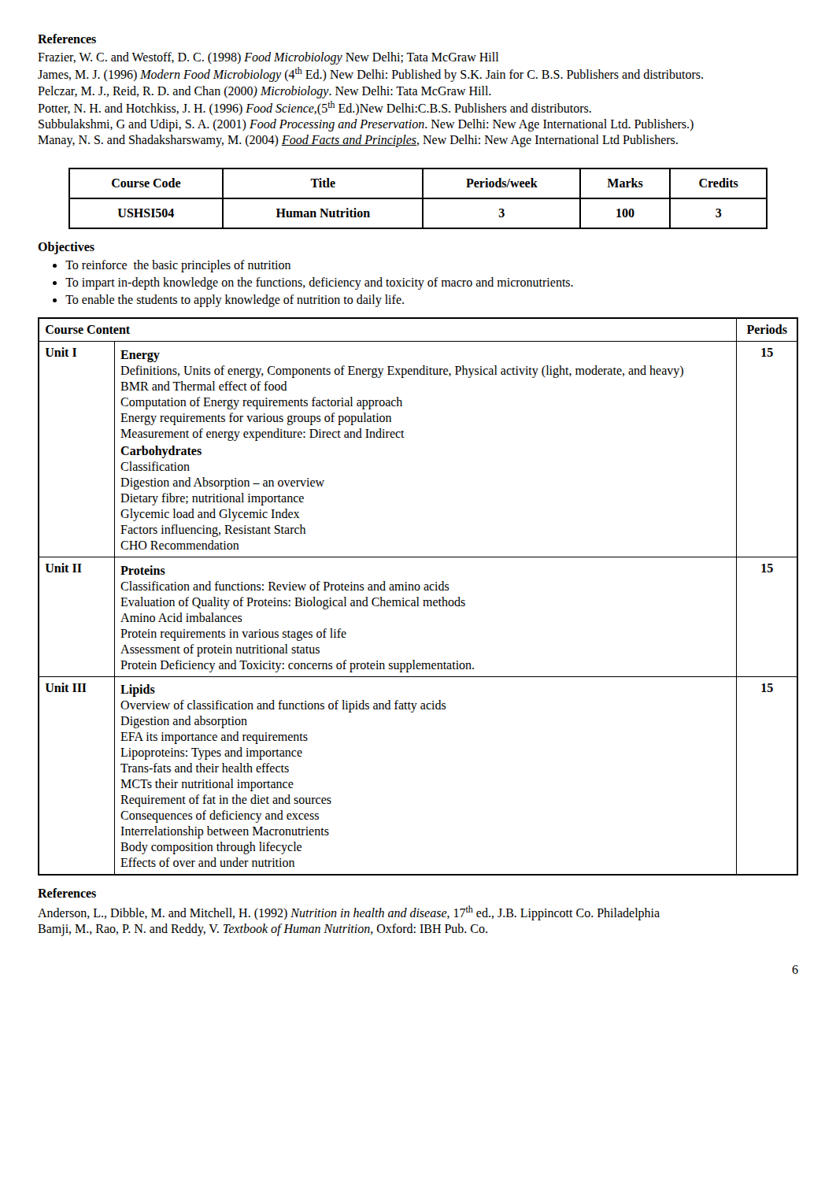References
Frazier, W. C. and Westoff, D. C. (1998) Food Microbiology New Delhi; Tata McGraw Hill
James, M. J. (1996) Modern Food Microbiology (4th Ed.) New Delhi: Published by S.K. Jain for C. B.S. Publishers and distributors.
Pelczar, M. J., Reid, R. D. and Chan (2000) Microbiology. New Delhi: Tata McGraw Hill.
Potter, N. H. and Hotchkiss, J. H. (1996) Food Science,(5th Ed.)New Delhi:C.B.S. Publishers and distributors.
Subbulakshmi, G and Udipi, S. A. (2001) Food Processing and Preservation. New Delhi: New Age International Ltd. Publishers.)
Manay, N. S. and Shadaksharswamy, M. (2004) Food Facts and Principles, New Delhi: New Age International Ltd Publishers.
| Course Code | Title | Periods/week | Marks | Credits |
| --- | --- | --- | --- | --- |
| USHSI504 | Human Nutrition | 3 | 100 | 3 |
Objectives
To reinforce the basic principles of nutrition
To impart in-depth knowledge on the functions, deficiency and toxicity of macro and micronutrients.
To enable the students to apply knowledge of nutrition to daily life.
| Course Content | Periods |
| --- | --- |
| Unit I | Energy Definitions, Units of energy, Components of Energy Expenditure, Physical activity (light, moderate, and heavy) BMR and Thermal effect of food Computation of Energy requirements factorial approach Energy requirements for various groups of population Measurement of energy expenditure: Direct and Indirect Carbohydrates Classification Digestion and Absorption – an overview Dietary fibre; nutritional importance Glycemic load and Glycemic Index Factors influencing, Resistant Starch CHO Recommendation | 15 |
| Unit II | Proteins Classification and functions: Review of Proteins and amino acids Evaluation of Quality of Proteins: Biological and Chemical methods Amino Acid imbalances Protein requirements in various stages of life Assessment of protein nutritional status Protein Deficiency and Toxicity: concerns of protein supplementation. | 15 |
| Unit III | Lipids Overview of classification and functions of lipids and fatty acids Digestion and absorption EFA its importance and requirements Lipoproteins: Types and importance Trans-fats and their health effects MCTs their nutritional importance Requirement of fat in the diet and sources Consequences of deficiency and excess Interrelationship between Macronutrients Body composition through lifecycle Effects of over and under nutrition | 15 |
References
Anderson, L., Dibble, M. and Mitchell, H. (1992) Nutrition in health and disease, 17th ed., J.B. Lippincott Co. Philadelphia
Bamji, M., Rao, P. N. and Reddy, V. Textbook of Human Nutrition, Oxford: IBH Pub. Co.
6